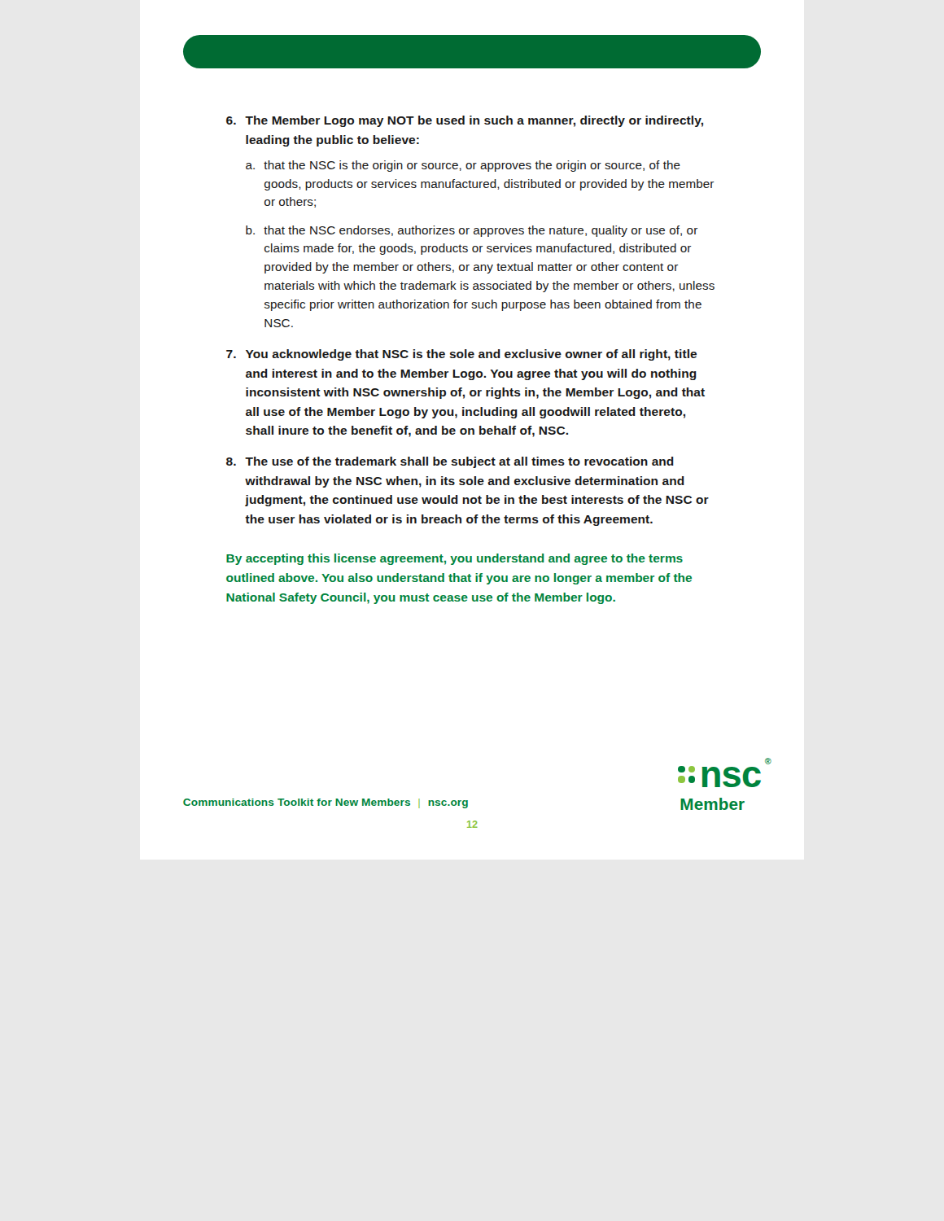6. The Member Logo may NOT be used in such a manner, directly or indirectly, leading the public to believe:
a. that the NSC is the origin or source, or approves the origin or source, of the goods, products or services manufactured, distributed or provided by the member or others;
b. that the NSC endorses, authorizes or approves the nature, quality or use of, or claims made for, the goods, products or services manufactured, distributed or provided by the member or others, or any textual matter or other content or materials with which the trademark is associated by the member or others, unless specific prior written authorization for such purpose has been obtained from the NSC.
7. You acknowledge that NSC is the sole and exclusive owner of all right, title and interest in and to the Member Logo. You agree that you will do nothing inconsistent with NSC ownership of, or rights in, the Member Logo, and that all use of the Member Logo by you, including all goodwill related thereto, shall inure to the benefit of, and be on behalf of, NSC.
8. The use of the trademark shall be subject at all times to revocation and withdrawal by the NSC when, in its sole and exclusive determination and judgment, the continued use would not be in the best interests of the NSC or the user has violated or is in breach of the terms of this Agreement.
By accepting this license agreement, you understand and agree to the terms outlined above. You also understand that if you are no longer a member of the National Safety Council, you must cease use of the Member logo.
Communications Toolkit for New Members | nsc.org
12
nsc®
Member